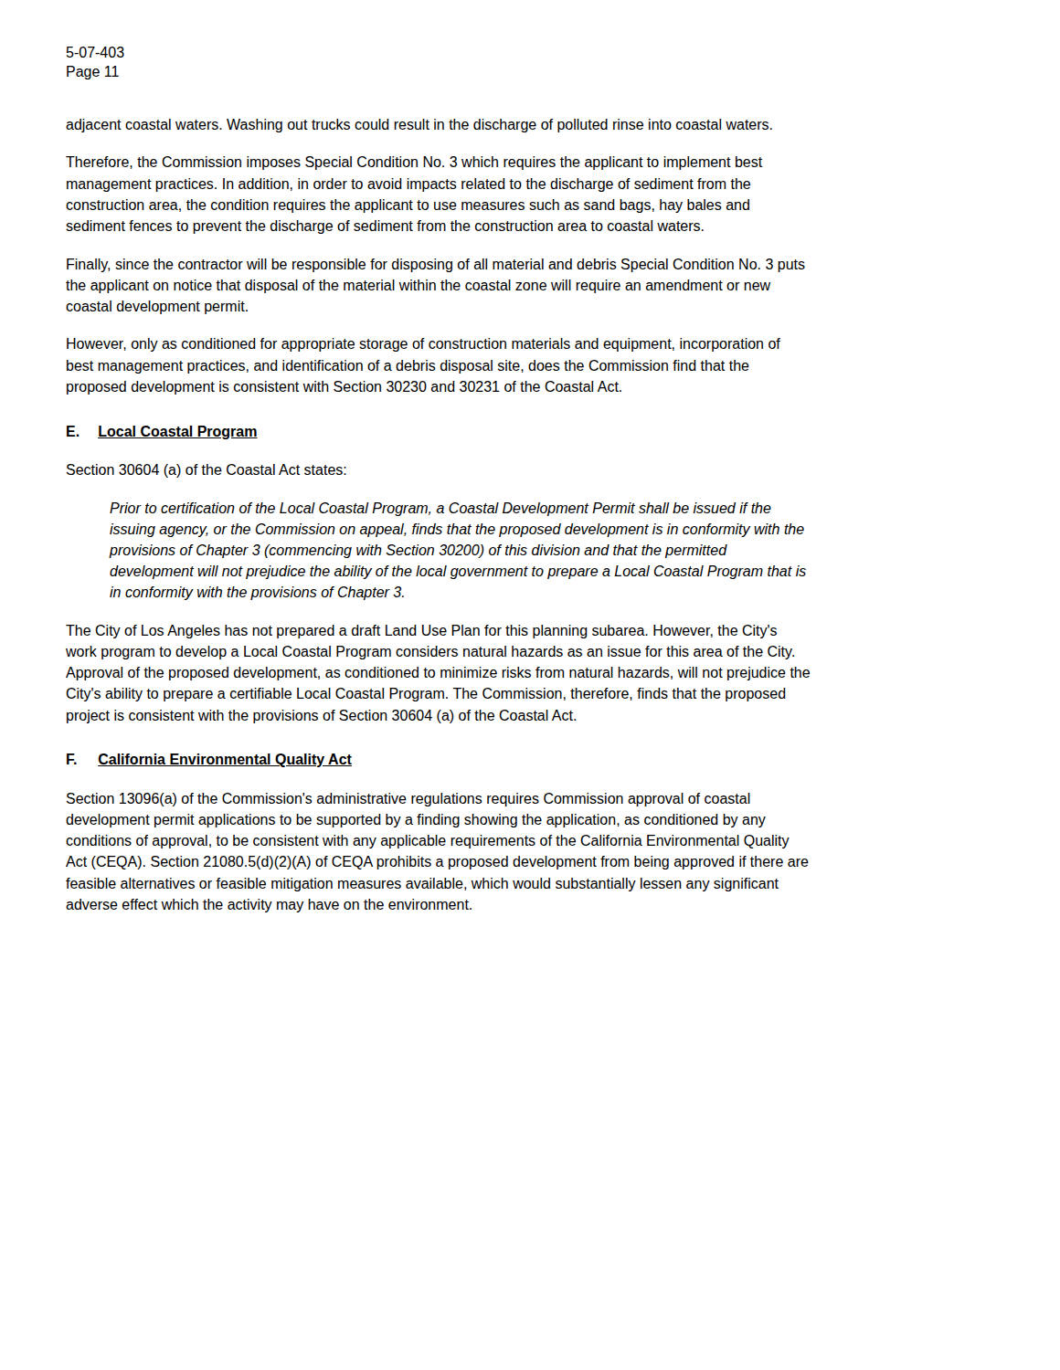5-07-403
Page 11
adjacent coastal waters. Washing out trucks could result in the discharge of polluted rinse into coastal waters.
Therefore, the Commission imposes Special Condition No. 3 which requires the applicant to implement best management practices. In addition, in order to avoid impacts related to the discharge of sediment from the construction area, the condition requires the applicant to use measures such as sand bags, hay bales and sediment fences to prevent the discharge of sediment from the construction area to coastal waters.
Finally, since the contractor will be responsible for disposing of all material and debris Special Condition No. 3 puts the applicant on notice that disposal of the material within the coastal zone will require an amendment or new coastal development permit.
However, only as conditioned for appropriate storage of construction materials and equipment, incorporation of best management practices, and identification of a debris disposal site, does the Commission find that the proposed development is consistent with Section 30230 and 30231 of the Coastal Act.
E. Local Coastal Program
Section 30604 (a) of the Coastal Act states:
Prior to certification of the Local Coastal Program, a Coastal Development Permit shall be issued if the issuing agency, or the Commission on appeal, finds that the proposed development is in conformity with the provisions of Chapter 3 (commencing with Section 30200) of this division and that the permitted development will not prejudice the ability of the local government to prepare a Local Coastal Program that is in conformity with the provisions of Chapter 3.
The City of Los Angeles has not prepared a draft Land Use Plan for this planning subarea. However, the City's work program to develop a Local Coastal Program considers natural hazards as an issue for this area of the City. Approval of the proposed development, as conditioned to minimize risks from natural hazards, will not prejudice the City's ability to prepare a certifiable Local Coastal Program. The Commission, therefore, finds that the proposed project is consistent with the provisions of Section 30604 (a) of the Coastal Act.
F. California Environmental Quality Act
Section 13096(a) of the Commission's administrative regulations requires Commission approval of coastal development permit applications to be supported by a finding showing the application, as conditioned by any conditions of approval, to be consistent with any applicable requirements of the California Environmental Quality Act (CEQA). Section 21080.5(d)(2)(A) of CEQA prohibits a proposed development from being approved if there are feasible alternatives or feasible mitigation measures available, which would substantially lessen any significant adverse effect which the activity may have on the environment.